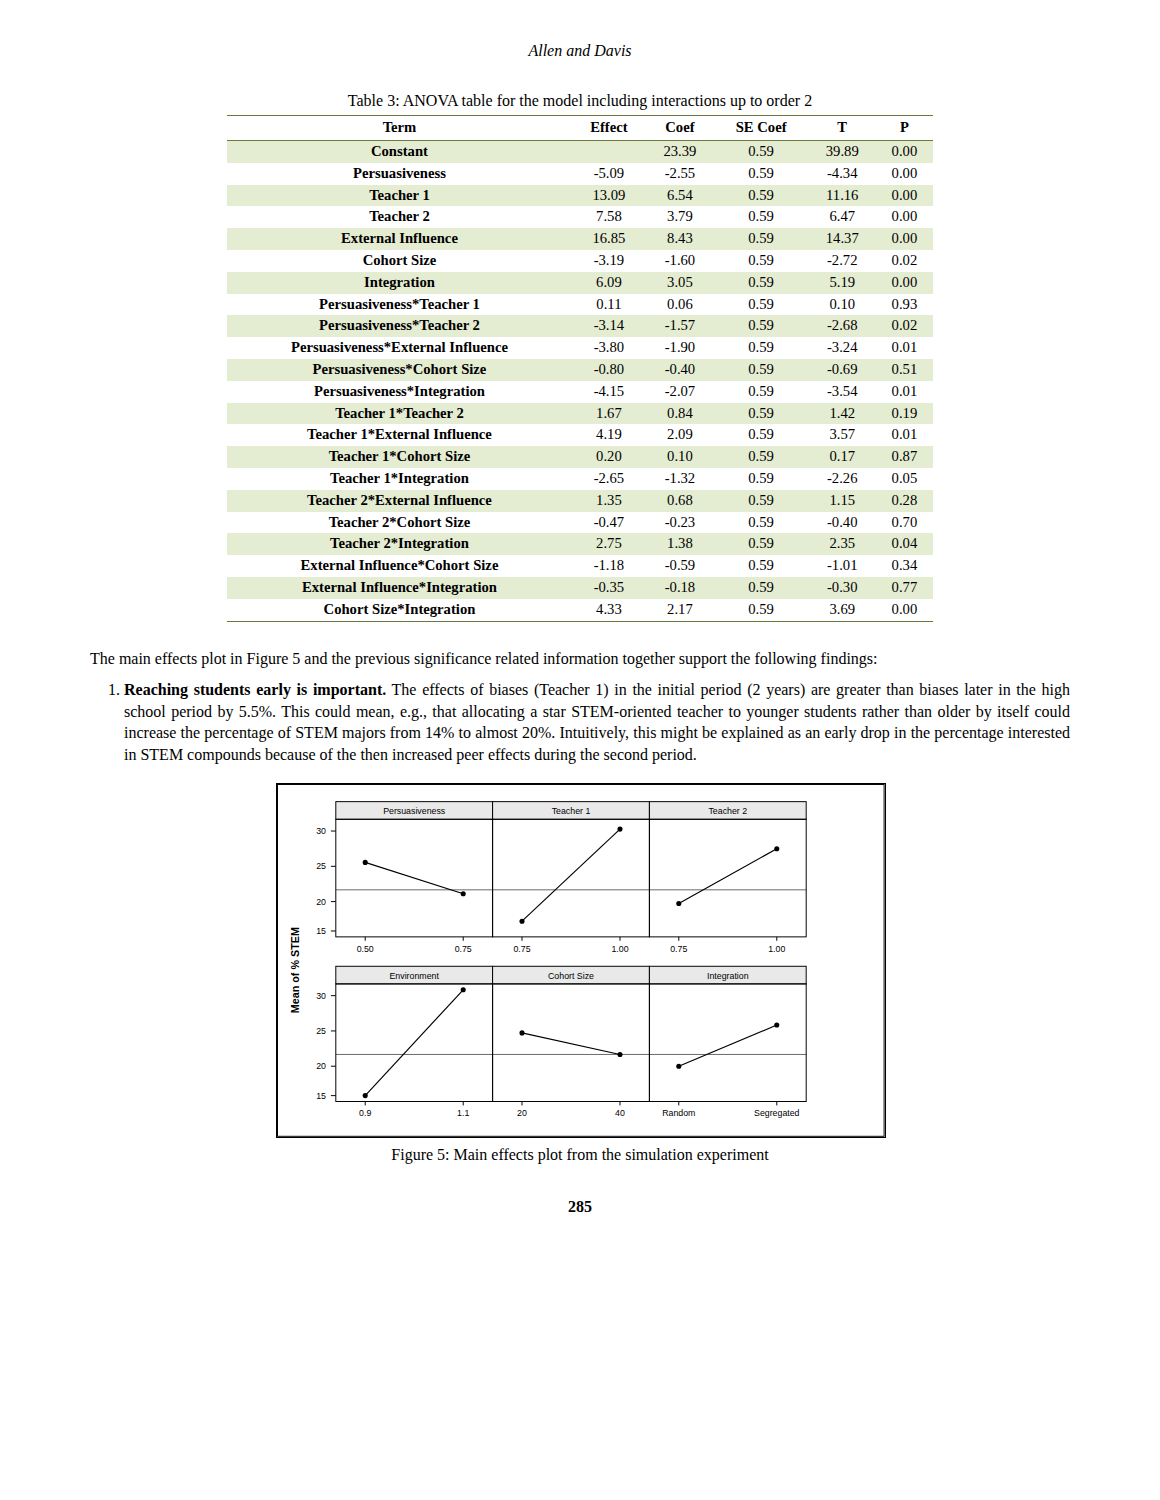Allen and Davis
Table 3: ANOVA table for the model including interactions up to order 2
| Term | Effect | Coef | SE Coef | T | P |
| --- | --- | --- | --- | --- | --- |
| Constant | | 23.39 | 0.59 | 39.89 | 0.00 |
| Persuasiveness | -5.09 | -2.55 | 0.59 | -4.34 | 0.00 |
| Teacher 1 | 13.09 | 6.54 | 0.59 | 11.16 | 0.00 |
| Teacher 2 | 7.58 | 3.79 | 0.59 | 6.47 | 0.00 |
| External Influence | 16.85 | 8.43 | 0.59 | 14.37 | 0.00 |
| Cohort Size | -3.19 | -1.60 | 0.59 | -2.72 | 0.02 |
| Integration | 6.09 | 3.05 | 0.59 | 5.19 | 0.00 |
| Persuasiveness*Teacher 1 | 0.11 | 0.06 | 0.59 | 0.10 | 0.93 |
| Persuasiveness*Teacher 2 | -3.14 | -1.57 | 0.59 | -2.68 | 0.02 |
| Persuasiveness*External Influence | -3.80 | -1.90 | 0.59 | -3.24 | 0.01 |
| Persuasiveness*Cohort Size | -0.80 | -0.40 | 0.59 | -0.69 | 0.51 |
| Persuasiveness*Integration | -4.15 | -2.07 | 0.59 | -3.54 | 0.01 |
| Teacher 1*Teacher 2 | 1.67 | 0.84 | 0.59 | 1.42 | 0.19 |
| Teacher 1*External Influence | 4.19 | 2.09 | 0.59 | 3.57 | 0.01 |
| Teacher 1*Cohort Size | 0.20 | 0.10 | 0.59 | 0.17 | 0.87 |
| Teacher 1*Integration | -2.65 | -1.32 | 0.59 | -2.26 | 0.05 |
| Teacher 2*External Influence | 1.35 | 0.68 | 0.59 | 1.15 | 0.28 |
| Teacher 2*Cohort Size | -0.47 | -0.23 | 0.59 | -0.40 | 0.70 |
| Teacher 2*Integration | 2.75 | 1.38 | 0.59 | 2.35 | 0.04 |
| External Influence*Cohort Size | -1.18 | -0.59 | 0.59 | -1.01 | 0.34 |
| External Influence*Integration | -0.35 | -0.18 | 0.59 | -0.30 | 0.77 |
| Cohort Size*Integration | 4.33 | 2.17 | 0.59 | 3.69 | 0.00 |
The main effects plot in Figure 5 and the previous significance related information together support the following findings:
Reaching students early is important. The effects of biases (Teacher 1) in the initial period (2 years) are greater than biases later in the high school period by 5.5%. This could mean, e.g., that allocating a star STEM-oriented teacher to younger students rather than older by itself could increase the percentage of STEM majors from 14% to almost 20%. Intuitively, this might be explained as an early drop in the percentage interested in STEM compounds because of the then increased peer effects during the second period.
Mean of % STEM Persuasiveness 30 25 20 15 0.50 0.75 Teacher 1 0.75 1.00 Teacher 2 0.75 1.00 Environment 30 25 20 15 0.9 1.1 Cohort Size 20 40 Integration Random Segregated
Figure 5: Main effects plot from the simulation experiment
285